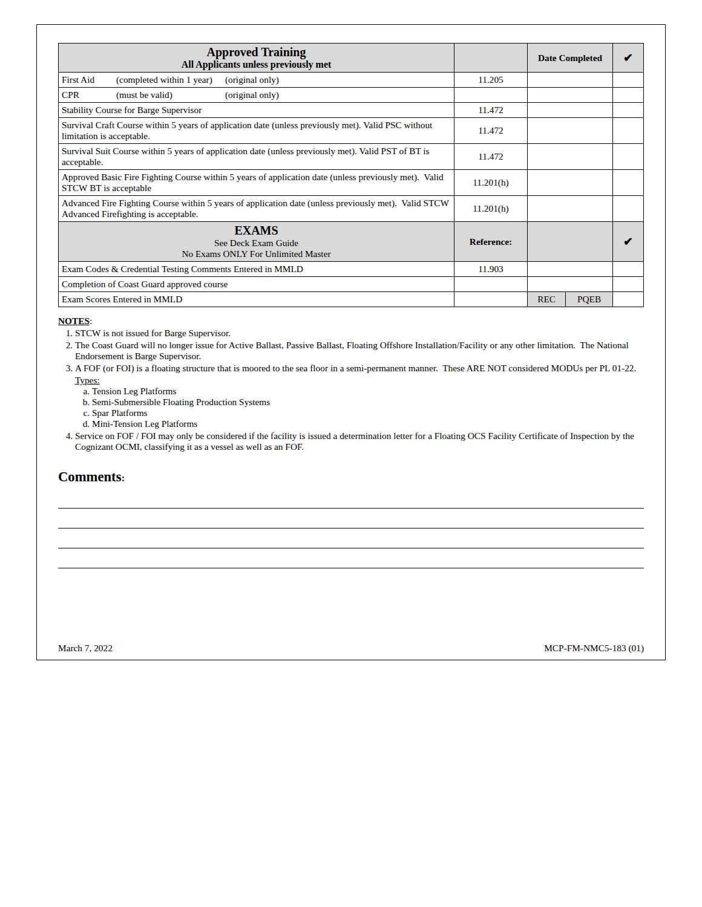| Approved Training All Applicants unless previously met | | Date Completed | ✔ |
| First Aid (completed within 1 year) (original only) | 11.205 | | |
| CPR (must be valid) (original only) | | | |
| Stability Course for Barge Supervisor | 11.472 | | |
| Survival Craft Course within 5 years of application date (unless previously met). Valid PSC without limitation is acceptable. | 11.472 | | |
| Survival Suit Course within 5 years of application date (unless previously met). Valid PST of BT is acceptable. | 11.472 | | |
| Approved Basic Fire Fighting Course within 5 years of application date (unless previously met). Valid STCW BT is acceptable | 11.201(h) | | |
| Advanced Fire Fighting Course within 5 years of application date (unless previously met). Valid STCW Advanced Firefighting is acceptable. | 11.201(h) | | |
| EXAMS See Deck Exam Guide No Exams ONLY For Unlimited Master | Reference: | | ✔ |
| Exam Codes & Credential Testing Comments Entered in MMLD | 11.903 | | |
| Completion of Coast Guard approved course | | | |
| Exam Scores Entered in MMLD | | / REC / PQEB / | |
NOTES:
STCW is not issued for Barge Supervisor.
The Coast Guard will no longer issue for Active Ballast, Passive Ballast, Floating Offshore Installation/Facility or any other limitation. The National Endorsement is Barge Supervisor.
A FOF (or FOI) is a floating structure that is moored to the sea floor in a semi-permanent manner. These ARE NOT considered MODUs per PL 01-22.
Types:
Tension Leg Platforms
Semi-Submersible Floating Production Systems
Spar Platforms
Mini-Tension Leg Platforms
Service on FOF / FOI may only be considered if the facility is issued a determination letter for a Floating OCS Facility Certificate of Inspection by the Cognizant OCMI, classifying it as a vessel as well as an FOF.
Comments:
March 7, 2022 MCP-FM-NMC5-183 (01)